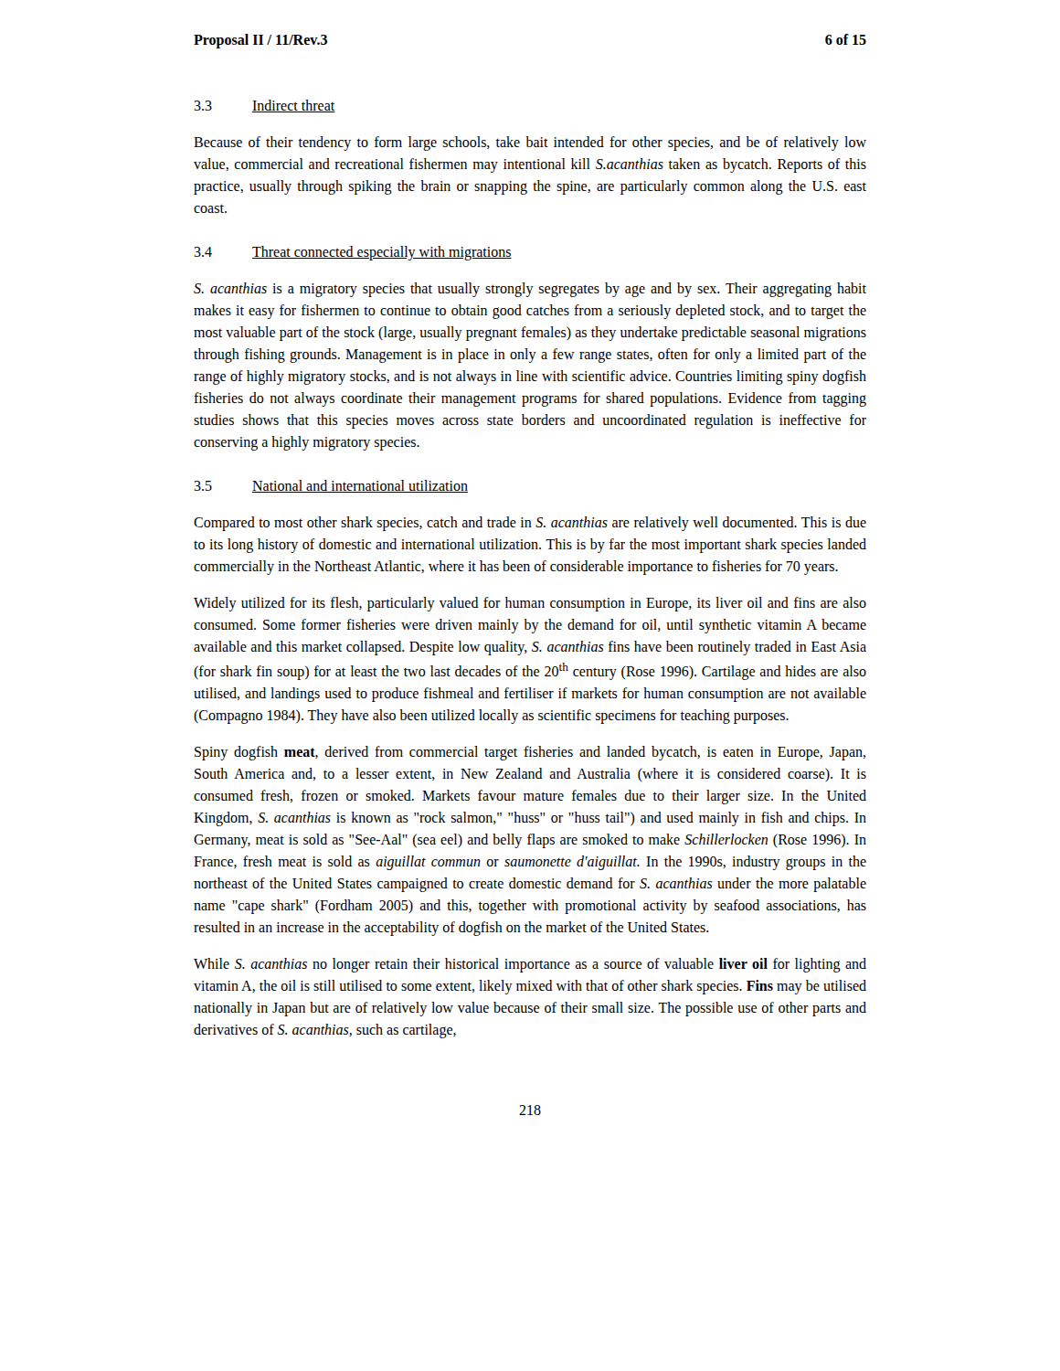Proposal II / 11/Rev.3 6 of 15
3.3 Indirect threat
Because of their tendency to form large schools, take bait intended for other species, and be of relatively low value, commercial and recreational fishermen may intentional kill S.acanthias taken as bycatch. Reports of this practice, usually through spiking the brain or snapping the spine, are particularly common along the U.S. east coast.
3.4 Threat connected especially with migrations
S. acanthias is a migratory species that usually strongly segregates by age and by sex. Their aggregating habit makes it easy for fishermen to continue to obtain good catches from a seriously depleted stock, and to target the most valuable part of the stock (large, usually pregnant females) as they undertake predictable seasonal migrations through fishing grounds. Management is in place in only a few range states, often for only a limited part of the range of highly migratory stocks, and is not always in line with scientific advice. Countries limiting spiny dogfish fisheries do not always coordinate their management programs for shared populations. Evidence from tagging studies shows that this species moves across state borders and uncoordinated regulation is ineffective for conserving a highly migratory species.
3.5 National and international utilization
Compared to most other shark species, catch and trade in S. acanthias are relatively well documented. This is due to its long history of domestic and international utilization. This is by far the most important shark species landed commercially in the Northeast Atlantic, where it has been of considerable importance to fisheries for 70 years.
Widely utilized for its flesh, particularly valued for human consumption in Europe, its liver oil and fins are also consumed. Some former fisheries were driven mainly by the demand for oil, until synthetic vitamin A became available and this market collapsed. Despite low quality, S. acanthias fins have been routinely traded in East Asia (for shark fin soup) for at least the two last decades of the 20th century (Rose 1996). Cartilage and hides are also utilised, and landings used to produce fishmeal and fertiliser if markets for human consumption are not available (Compagno 1984). They have also been utilized locally as scientific specimens for teaching purposes.
Spiny dogfish meat, derived from commercial target fisheries and landed bycatch, is eaten in Europe, Japan, South America and, to a lesser extent, in New Zealand and Australia (where it is considered coarse). It is consumed fresh, frozen or smoked. Markets favour mature females due to their larger size. In the United Kingdom, S. acanthias is known as "rock salmon," "huss" or "huss tail") and used mainly in fish and chips. In Germany, meat is sold as "See-Aal" (sea eel) and belly flaps are smoked to make Schillerlocken (Rose 1996). In France, fresh meat is sold as aiguillat commun or saumonette d'aiguillat. In the 1990s, industry groups in the northeast of the United States campaigned to create domestic demand for S. acanthias under the more palatable name "cape shark" (Fordham 2005) and this, together with promotional activity by seafood associations, has resulted in an increase in the acceptability of dogfish on the market of the United States.
While S. acanthias no longer retain their historical importance as a source of valuable liver oil for lighting and vitamin A, the oil is still utilised to some extent, likely mixed with that of other shark species. Fins may be utilised nationally in Japan but are of relatively low value because of their small size. The possible use of other parts and derivatives of S. acanthias, such as cartilage,
218